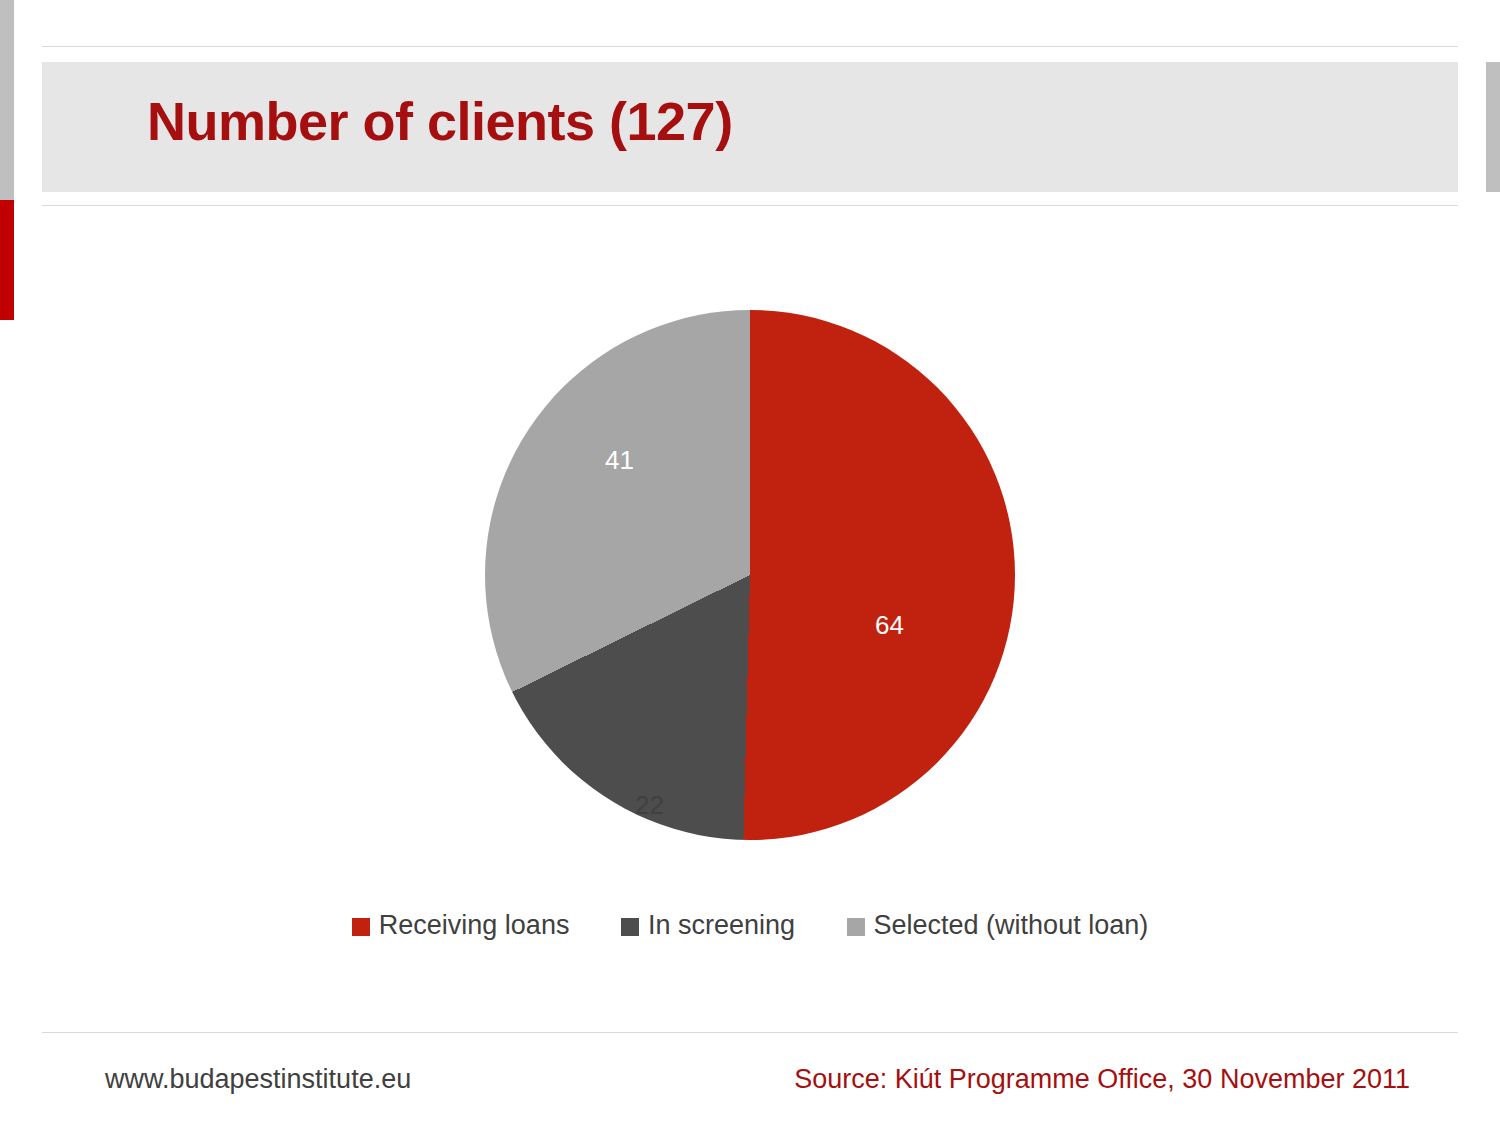Number of clients (127)
64
22
41
Receiving loans In screening Selected (without loan)
www.budapestinstitute.eu
Source: Kiút Programme Office, 30 November 2011